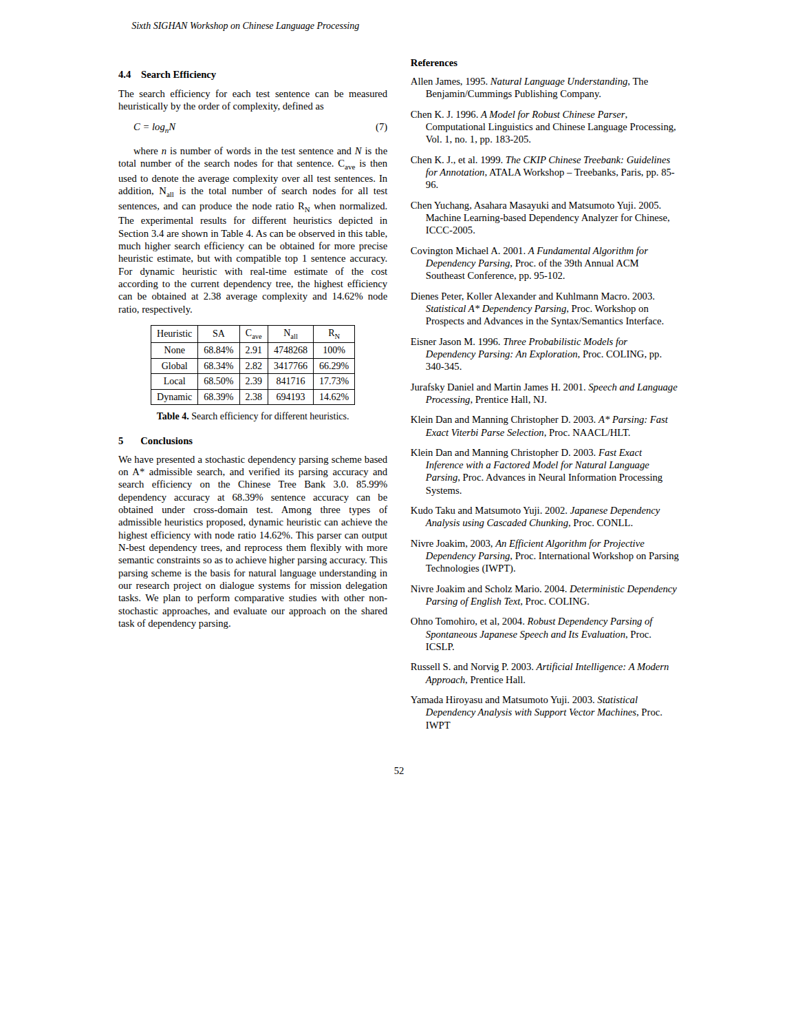Sixth SIGHAN Workshop on Chinese Language Processing
4.4 Search Efficiency
The search efficiency for each test sentence can be measured heuristically by the order of complexity, defined as
C = lognN (7)
where n is number of words in the test sentence and N is the total number of the search nodes for that sentence. Cave is then used to denote the average complexity over all test sentences. In addition, Nall is the total number of search nodes for all test sentences, and can produce the node ratio RN when normalized. The experimental results for different heuristics depicted in Section 3.4 are shown in Table 4. As can be observed in this table, much higher search efficiency can be obtained for more precise heuristic estimate, but with compatible top 1 sentence accuracy. For dynamic heuristic with real-time estimate of the cost according to the current dependency tree, the highest efficiency can be obtained at 2.38 average complexity and 14.62% node ratio, respectively.
| Heuristic | SA | C ave | N all | R N |
| --- | --- | --- | --- | --- |
| None | 68.84% | 2.91 | 4748268 | 100% |
| Global | 68.34% | 2.82 | 3417766 | 66.29% |
| Local | 68.50% | 2.39 | 841716 | 17.73% |
| Dynamic | 68.39% | 2.38 | 694193 | 14.62% |
Table 4. Search efficiency for different heuristics.
5 Conclusions
We have presented a stochastic dependency parsing scheme based on A* admissible search, and verified its parsing accuracy and search efficiency on the Chinese Tree Bank 3.0. 85.99% dependency accuracy at 68.39% sentence accuracy can be obtained under cross-domain test. Among three types of admissible heuristics proposed, dynamic heuristic can achieve the highest efficiency with node ratio 14.62%. This parser can output N-best dependency trees, and reprocess them flexibly with more semantic constraints so as to achieve higher parsing accuracy. This parsing scheme is the basis for natural language understanding in our research project on dialogue systems for mission delegation tasks. We plan to perform comparative studies with other non-stochastic approaches, and evaluate our approach on the shared task of dependency parsing.
References
Allen James, 1995. Natural Language Understanding, The Benjamin/Cummings Publishing Company.
Chen K. J. 1996. A Model for Robust Chinese Parser, Computational Linguistics and Chinese Language Processing, Vol. 1, no. 1, pp. 183-205.
Chen K. J., et al. 1999. The CKIP Chinese Treebank: Guidelines for Annotation, ATALA Workshop – Treebanks, Paris, pp. 85-96.
Chen Yuchang, Asahara Masayuki and Matsumoto Yuji. 2005. Machine Learning-based Dependency Analyzer for Chinese, ICCC-2005.
Covington Michael A. 2001. A Fundamental Algorithm for Dependency Parsing, Proc. of the 39th Annual ACM Southeast Conference, pp. 95-102.
Dienes Peter, Koller Alexander and Kuhlmann Macro. 2003. Statistical A* Dependency Parsing, Proc. Workshop on Prospects and Advances in the Syntax/Semantics Interface.
Eisner Jason M. 1996. Three Probabilistic Models for Dependency Parsing: An Exploration, Proc. COLING, pp. 340-345.
Jurafsky Daniel and Martin James H. 2001. Speech and Language Processing, Prentice Hall, NJ.
Klein Dan and Manning Christopher D. 2003. A* Parsing: Fast Exact Viterbi Parse Selection, Proc. NAACL/HLT.
Klein Dan and Manning Christopher D. 2003. Fast Exact Inference with a Factored Model for Natural Language Parsing, Proc. Advances in Neural Information Processing Systems.
Kudo Taku and Matsumoto Yuji. 2002. Japanese Dependency Analysis using Cascaded Chunking, Proc. CONLL.
Nivre Joakim, 2003, An Efficient Algorithm for Projective Dependency Parsing, Proc. International Workshop on Parsing Technologies (IWPT).
Nivre Joakim and Scholz Mario. 2004. Deterministic Dependency Parsing of English Text, Proc. COLING.
Ohno Tomohiro, et al, 2004. Robust Dependency Parsing of Spontaneous Japanese Speech and Its Evaluation, Proc. ICSLP.
Russell S. and Norvig P. 2003. Artificial Intelligence: A Modern Approach, Prentice Hall.
Yamada Hiroyasu and Matsumoto Yuji. 2003. Statistical Dependency Analysis with Support Vector Machines, Proc. IWPT
52